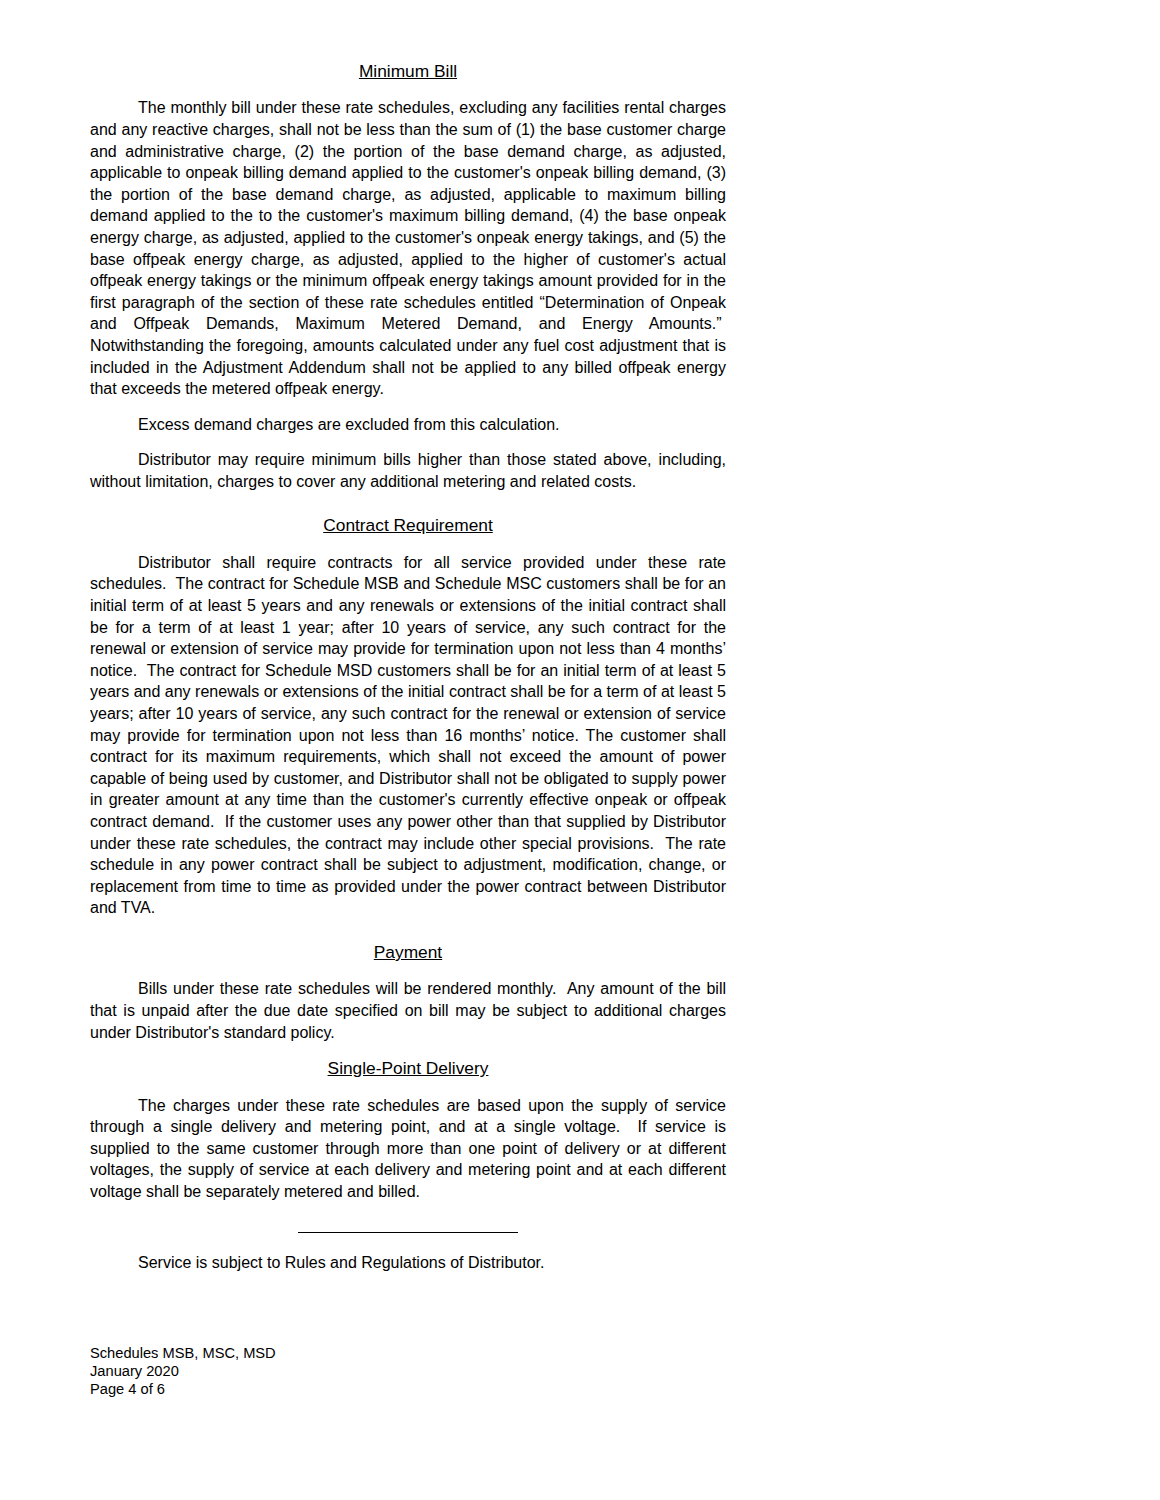Minimum Bill
The monthly bill under these rate schedules, excluding any facilities rental charges and any reactive charges, shall not be less than the sum of (1) the base customer charge and administrative charge, (2) the portion of the base demand charge, as adjusted, applicable to onpeak billing demand applied to the customer's onpeak billing demand, (3) the portion of the base demand charge, as adjusted, applicable to maximum billing demand applied to the to the customer's maximum billing demand, (4) the base onpeak energy charge, as adjusted, applied to the customer's onpeak energy takings, and (5) the base offpeak energy charge, as adjusted, applied to the higher of customer's actual offpeak energy takings or the minimum offpeak energy takings amount provided for in the first paragraph of the section of these rate schedules entitled “Determination of Onpeak and Offpeak Demands, Maximum Metered Demand, and Energy Amounts.” Notwithstanding the foregoing, amounts calculated under any fuel cost adjustment that is included in the Adjustment Addendum shall not be applied to any billed offpeak energy that exceeds the metered offpeak energy.
Excess demand charges are excluded from this calculation.
Distributor may require minimum bills higher than those stated above, including, without limitation, charges to cover any additional metering and related costs.
Contract Requirement
Distributor shall require contracts for all service provided under these rate schedules. The contract for Schedule MSB and Schedule MSC customers shall be for an initial term of at least 5 years and any renewals or extensions of the initial contract shall be for a term of at least 1 year; after 10 years of service, any such contract for the renewal or extension of service may provide for termination upon not less than 4 months’ notice. The contract for Schedule MSD customers shall be for an initial term of at least 5 years and any renewals or extensions of the initial contract shall be for a term of at least 5 years; after 10 years of service, any such contract for the renewal or extension of service may provide for termination upon not less than 16 months’ notice. The customer shall contract for its maximum requirements, which shall not exceed the amount of power capable of being used by customer, and Distributor shall not be obligated to supply power in greater amount at any time than the customer's currently effective onpeak or offpeak contract demand. If the customer uses any power other than that supplied by Distributor under these rate schedules, the contract may include other special provisions. The rate schedule in any power contract shall be subject to adjustment, modification, change, or replacement from time to time as provided under the power contract between Distributor and TVA.
Payment
Bills under these rate schedules will be rendered monthly. Any amount of the bill that is unpaid after the due date specified on bill may be subject to additional charges under Distributor's standard policy.
Single-Point Delivery
The charges under these rate schedules are based upon the supply of service through a single delivery and metering point, and at a single voltage. If service is supplied to the same customer through more than one point of delivery or at different voltages, the supply of service at each delivery and metering point and at each different voltage shall be separately metered and billed.
Service is subject to Rules and Regulations of Distributor.
Schedules MSB, MSC, MSD
January 2020
Page 4 of 6